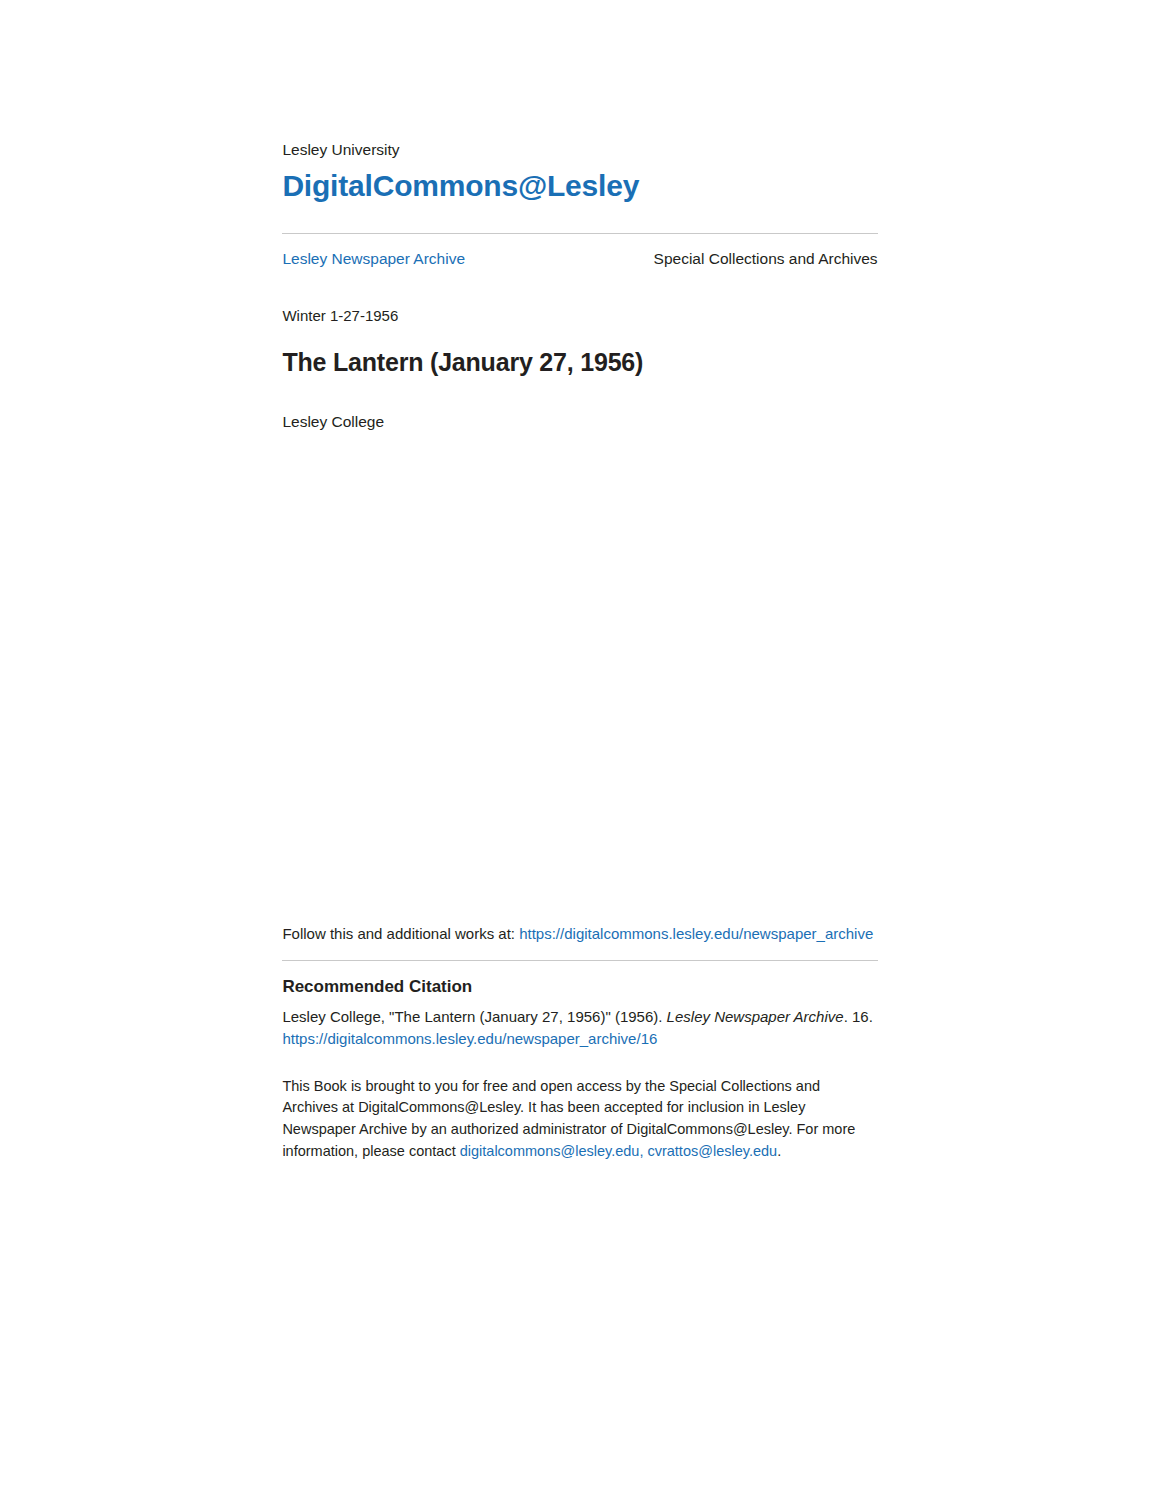Lesley University
DigitalCommons@Lesley
Lesley Newspaper Archive
Special Collections and Archives
Winter 1-27-1956
The Lantern (January 27, 1956)
Lesley College
Follow this and additional works at: https://digitalcommons.lesley.edu/newspaper_archive
Recommended Citation
Lesley College, "The Lantern (January 27, 1956)" (1956). Lesley Newspaper Archive. 16.
https://digitalcommons.lesley.edu/newspaper_archive/16
This Book is brought to you for free and open access by the Special Collections and Archives at DigitalCommons@Lesley. It has been accepted for inclusion in Lesley Newspaper Archive by an authorized administrator of DigitalCommons@Lesley. For more information, please contact digitalcommons@lesley.edu, cvrattos@lesley.edu.